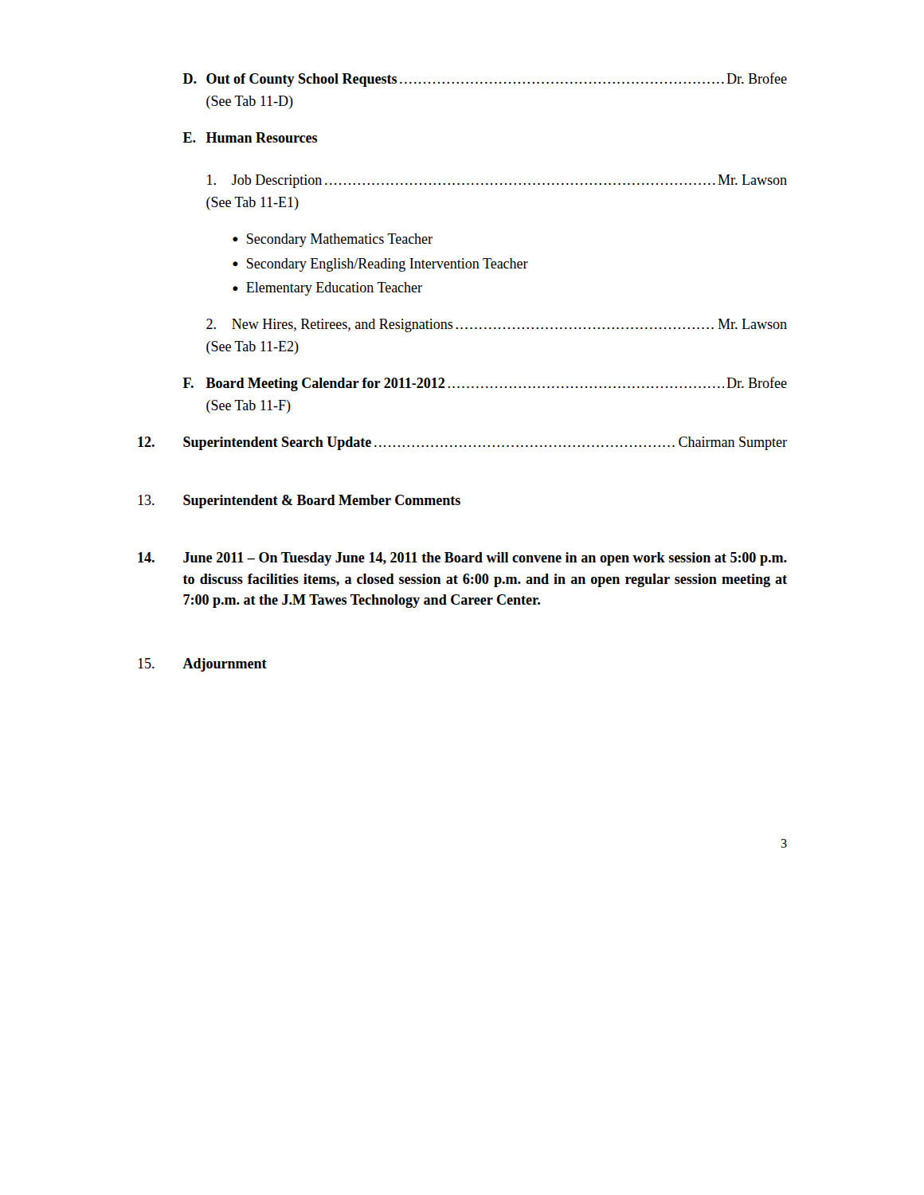D. Out of County School Requests .......................................................................................... Dr. Brofee
(See Tab 11-D)
E. Human Resources
1. Job Description ............................................................................................................... Mr. Lawson
(See Tab 11-E1)
Secondary Mathematics Teacher
Secondary English/Reading Intervention Teacher
Elementary Education Teacher
2. New Hires, Retirees, and Resignations ....................................................................... Mr. Lawson
(See Tab 11-E2)
F. Board Meeting Calendar for 2011-2012 ......................................................................... Dr. Brofee
(See Tab 11-F)
12. Superintendent Search Update ....................................................................................... Chairman Sumpter
13. Superintendent & Board Member Comments
14. June 2011 – On Tuesday June 14, 2011 the Board will convene in an open work session at 5:00 p.m. to discuss facilities items, a closed session at 6:00 p.m. and in an open regular session meeting at 7:00 p.m. at the J.M Tawes Technology and Career Center.
15. Adjournment
3